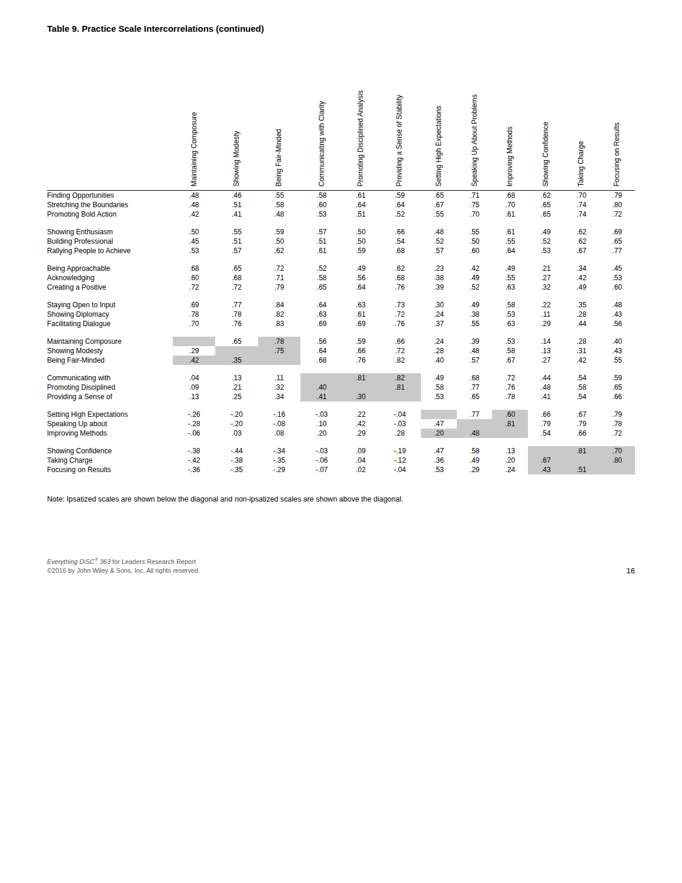Table 9. Practice Scale Intercorrelations (continued)
| | Maintaining Composure | Showing Modesty | Being Fair-Minded | Communicating with Clarity | Promoting Disciplined Analysis | Providing a Sense of Stability | Setting High Expectations | Speaking Up About Problems | Improving Methods | Showing Confidence | Taking Charge | Focusing on Results |
| --- | --- | --- | --- | --- | --- | --- | --- | --- | --- | --- | --- | --- |
| Finding Opportunities | .48 | .46 | .55 | .58 | .61 | .59 | .65 | .71 | .68 | .62 | .70 | .79 |
| Stretching the Boundaries | .48 | .51 | .58 | .60 | .64 | .64 | .67 | .75 | .70 | .65 | .74 | .80 |
| Promoting Bold Action | .42 | .41 | .48 | .53 | .51 | .52 | .55 | .70 | .61 | .65 | .74 | .72 |
| Showing Enthusiasm | .50 | .55 | .59 | .57 | .50 | .66 | .48 | .55 | .61 | .49 | .62 | .69 |
| Building Professional | .45 | .51 | .50 | .51 | .50 | .54 | .52 | .50 | .55 | .52 | .62 | .65 |
| Rallying People to Achieve | .53 | .57 | .62 | .61 | .59 | .68 | .57 | .60 | .64 | .53 | .67 | .77 |
| Being Approachable | .68 | .65 | .72 | .52 | .49 | .62 | .23 | .42 | .49 | .21 | .34 | .45 |
| Acknowledging | .60 | .68 | .71 | .58 | .56 | .68 | .38 | .49 | .55 | .27 | .42 | .53 |
| Creating a Positive | .72 | .72 | .79 | .65 | .64 | .76 | .39 | .52 | .63 | .32 | .49 | .60 |
| Staying Open to Input | .69 | .77 | .84 | .64 | .63 | .73 | .30 | .49 | .58 | .22 | .35 | .48 |
| Showing Diplomacy | .78 | .78 | .82 | .63 | .61 | .72 | .24 | .38 | .53 | .11 | .28 | .43 |
| Facilitating Dialogue | .70 | .76 | .83 | .69 | .69 | .76 | .37 | .55 | .63 | .29 | .44 | .56 |
| Maintaining Composure | | .65 | .78 | .56 | .59 | .66 | .24 | .39 | .53 | .14 | .28 | .40 |
| Showing Modesty | .29 | | .75 | .64 | .66 | .72 | .28 | .48 | .58 | .13 | .31 | .43 |
| Being Fair-Minded | .42 | .35 | | .68 | .76 | .82 | .40 | .57 | .67 | .27 | .42 | .55 |
| Communicating with | .04 | .13 | .11 | | .81 | .82 | .49 | .68 | .72 | .44 | .54 | .59 |
| Promoting Disciplined | .09 | .21 | .32 | .40 | | .81 | .58 | .77 | .76 | .48 | .58 | .65 |
| Providing a Sense of | .13 | .25 | .34 | .41 | .30 | | .53 | .65 | .78 | .41 | .54 | .66 |
| Setting High Expectations | -.26 | -.20 | -.16 | -.03 | .22 | -.04 | | .77 | .60 | .66 | .67 | .79 |
| Speaking Up about | -.28 | -.20 | -.08 | .10 | .42 | -.03 | .47 | | .81 | .79 | .79 | .78 |
| Improving Methods | -.06 | .03 | .08 | .20 | .29 | .28 | .20 | .48 | | .54 | .66 | .72 |
| Showing Confidence | -.38 | -.44 | -.34 | -.03 | .09 | -.19 | .47 | .58 | .13 | | .81 | .70 |
| Taking Charge | -.42 | -.38 | -.35 | -.06 | .04 | -.12 | .36 | .49 | .20 | .67 | | .80 |
| Focusing on Results | -.36 | -.35 | -.29 | -.07 | .02 | -.04 | .53 | .29 | .24 | .43 | .51 | |
Note: Ipsatized scales are shown below the diagonal and non-ipsatized scales are shown above the diagonal.
Everything DiSC® 363 for Leaders Research Report
©2016 by John Wiley & Sons, Inc. All rights reserved.
16